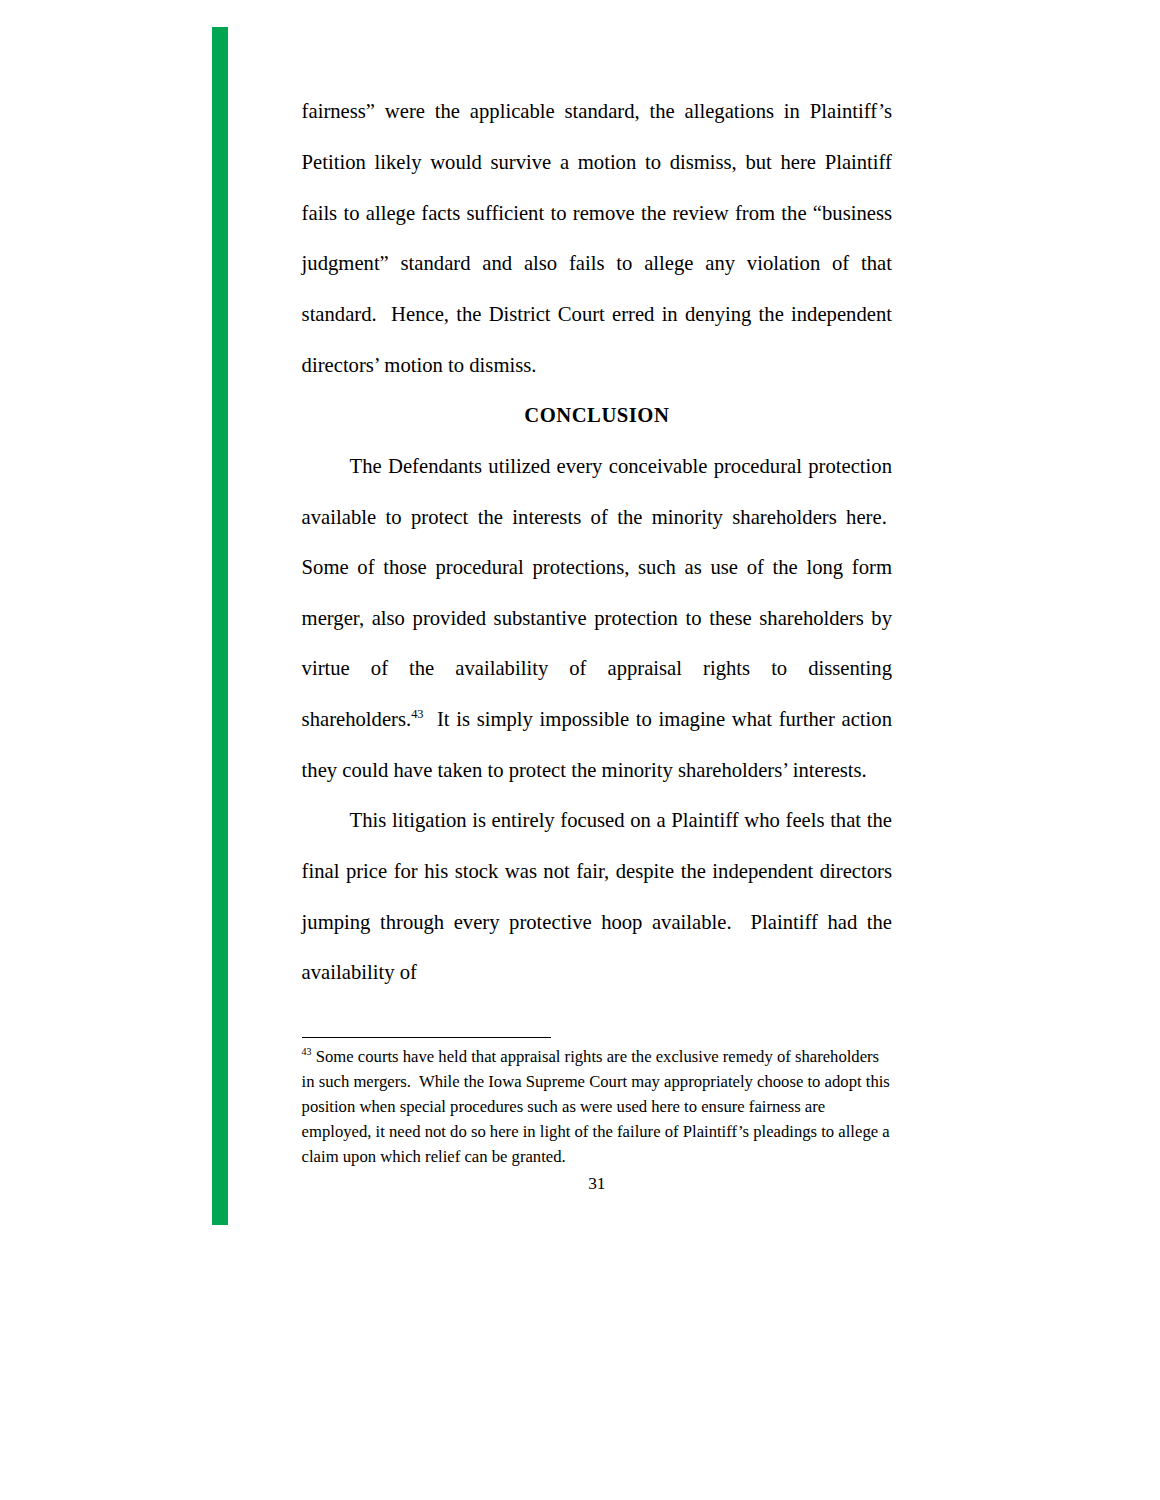fairness” were the applicable standard, the allegations in Plaintiff’s Petition likely would survive a motion to dismiss, but here Plaintiff fails to allege facts sufficient to remove the review from the “business judgment” standard and also fails to allege any violation of that standard. Hence, the District Court erred in denying the independent directors’ motion to dismiss.
CONCLUSION
The Defendants utilized every conceivable procedural protection available to protect the interests of the minority shareholders here. Some of those procedural protections, such as use of the long form merger, also provided substantive protection to these shareholders by virtue of the availability of appraisal rights to dissenting shareholders.43 It is simply impossible to imagine what further action they could have taken to protect the minority shareholders’ interests.
This litigation is entirely focused on a Plaintiff who feels that the final price for his stock was not fair, despite the independent directors jumping through every protective hoop available. Plaintiff had the availability of
43 Some courts have held that appraisal rights are the exclusive remedy of shareholders in such mergers. While the Iowa Supreme Court may appropriately choose to adopt this position when special procedures such as were used here to ensure fairness are employed, it need not do so here in light of the failure of Plaintiff’s pleadings to allege a claim upon which relief can be granted.
31